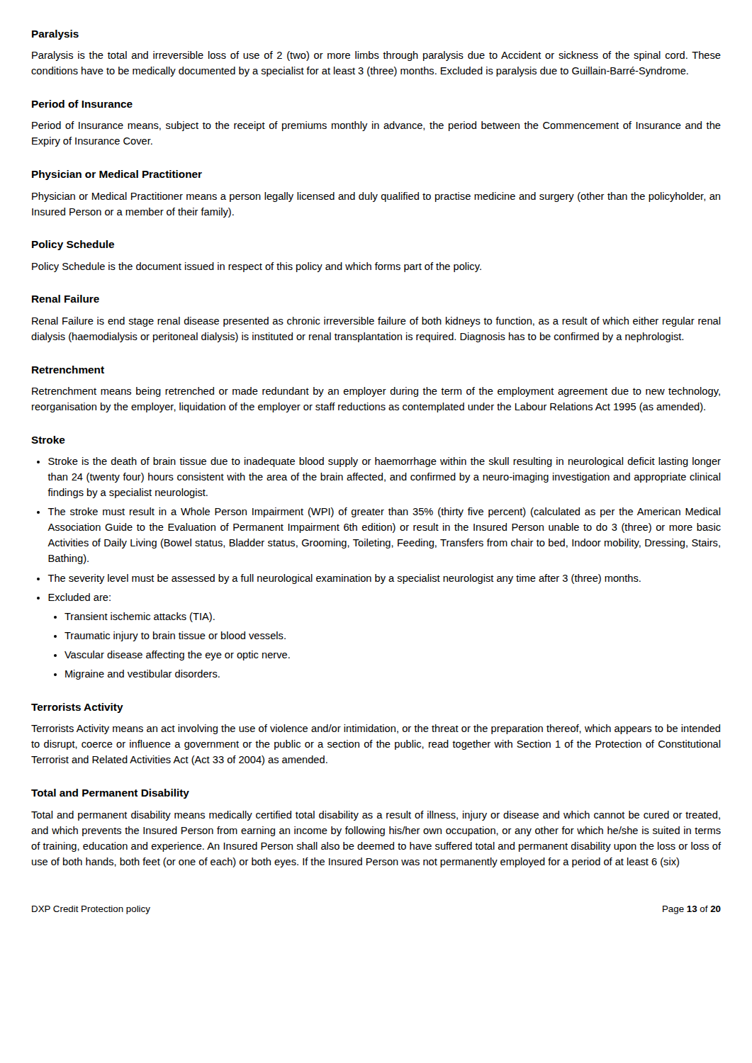Paralysis
Paralysis is the total and irreversible loss of use of 2 (two) or more limbs through paralysis due to Accident or sickness of the spinal cord. These conditions have to be medically documented by a specialist for at least 3 (three) months. Excluded is paralysis due to Guillain-Barré-Syndrome.
Period of Insurance
Period of Insurance means, subject to the receipt of premiums monthly in advance, the period between the Commencement of Insurance and the Expiry of Insurance Cover.
Physician or Medical Practitioner
Physician or Medical Practitioner means a person legally licensed and duly qualified to practise medicine and surgery (other than the policyholder, an Insured Person or a member of their family).
Policy Schedule
Policy Schedule is the document issued in respect of this policy and which forms part of the policy.
Renal Failure
Renal Failure is end stage renal disease presented as chronic irreversible failure of both kidneys to function, as a result of which either regular renal dialysis (haemodialysis or peritoneal dialysis) is instituted or renal transplantation is required. Diagnosis has to be confirmed by a nephrologist.
Retrenchment
Retrenchment means being retrenched or made redundant by an employer during the term of the employment agreement due to new technology, reorganisation by the employer, liquidation of the employer or staff reductions as contemplated under the Labour Relations Act 1995 (as amended).
Stroke
Stroke is the death of brain tissue due to inadequate blood supply or haemorrhage within the skull resulting in neurological deficit lasting longer than 24 (twenty four) hours consistent with the area of the brain affected, and confirmed by a neuro-imaging investigation and appropriate clinical findings by a specialist neurologist.
The stroke must result in a Whole Person Impairment (WPI) of greater than 35% (thirty five percent) (calculated as per the American Medical Association Guide to the Evaluation of Permanent Impairment 6th edition) or result in the Insured Person unable to do 3 (three) or more basic Activities of Daily Living (Bowel status, Bladder status, Grooming, Toileting, Feeding, Transfers from chair to bed, Indoor mobility, Dressing, Stairs, Bathing).
The severity level must be assessed by a full neurological examination by a specialist neurologist any time after 3 (three) months.
Excluded are:
Transient ischemic attacks (TIA).
Traumatic injury to brain tissue or blood vessels.
Vascular disease affecting the eye or optic nerve.
Migraine and vestibular disorders.
Terrorists Activity
Terrorists Activity means an act involving the use of violence and/or intimidation, or the threat or the preparation thereof, which appears to be intended to disrupt, coerce or influence a government or the public or a section of the public, read together with Section 1 of the Protection of Constitutional Terrorist and Related Activities Act (Act 33 of 2004) as amended.
Total and Permanent Disability
Total and permanent disability means medically certified total disability as a result of illness, injury or disease and which cannot be cured or treated, and which prevents the Insured Person from earning an income by following his/her own occupation, or any other for which he/she is suited in terms of training, education and experience. An Insured Person shall also be deemed to have suffered total and permanent disability upon the loss or loss of use of both hands, both feet (or one of each) or both eyes. If the Insured Person was not permanently employed for a period of at least 6 (six)
DXP Credit Protection policy Page 13 of 20